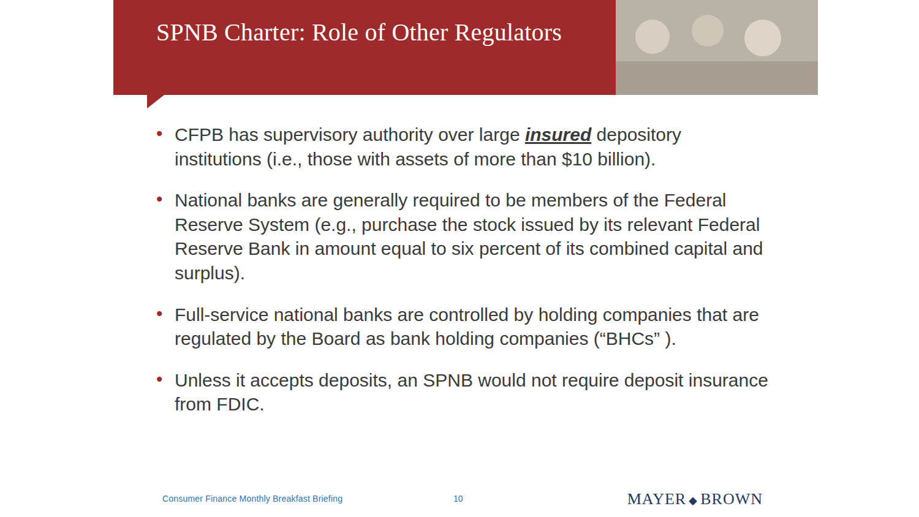SPNB Charter: Role of Other Regulators
CFPB has supervisory authority over large insured depository institutions (i.e., those with assets of more than $10 billion).
National banks are generally required to be members of the Federal Reserve System (e.g., purchase the stock issued by its relevant Federal Reserve Bank in amount equal to six percent of its combined capital and surplus).
Full-service national banks are controlled by holding companies that are regulated by the Board as bank holding companies (“BHCs” ).
Unless it accepts deposits, an SPNB would not require deposit insurance from FDIC.
Consumer Finance Monthly Breakfast Briefing
10
MAYER◆BROWN